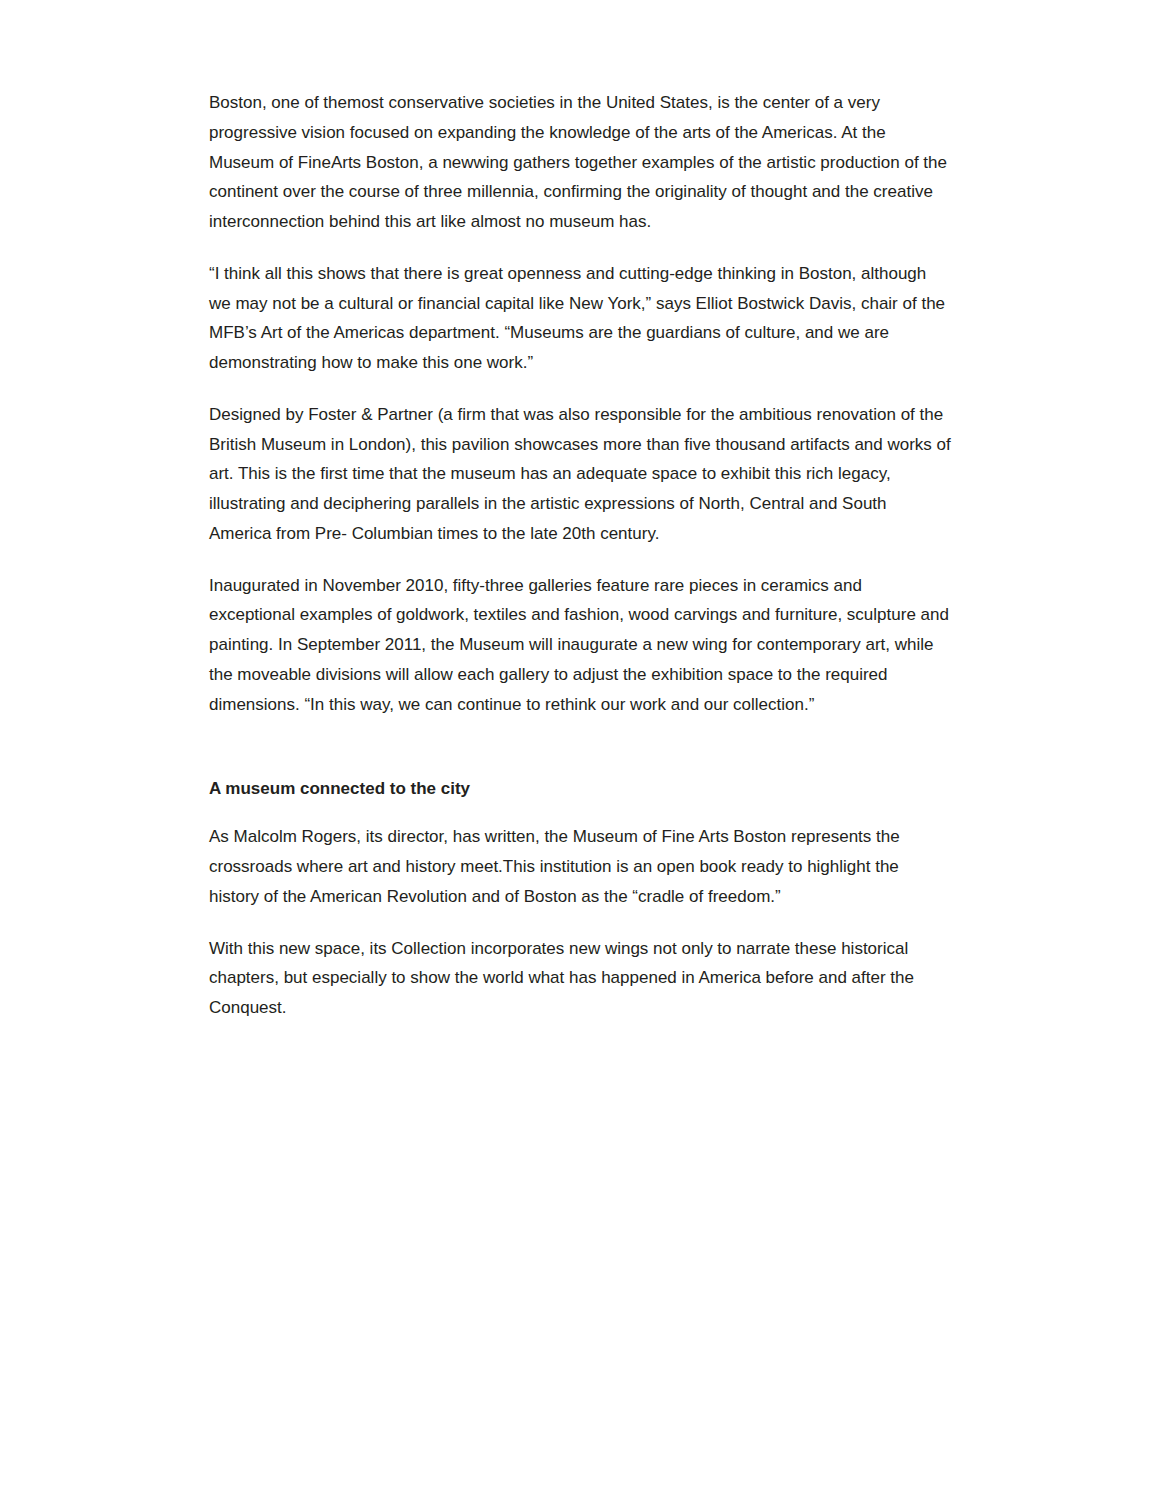Boston, one of themost conservative societies in the United States, is the center of a very progressive vision focused on expanding the knowledge of the arts of the Americas. At the Museum of FineArts Boston, a newwing gathers together examples of the artistic production of the continent over the course of three millennia, confirming the originality of thought and the creative interconnection behind this art like almost no museum has.
“I think all this shows that there is great openness and cutting-edge thinking in Boston, although we may not be a cultural or financial capital like New York,” says Elliot Bostwick Davis, chair of the MFB’s Art of the Americas department. “Museums are the guardians of culture, and we are
demonstrating how to make this one work.”
Designed by Foster & Partner (a firm that was also responsible for the ambitious renovation of the British Museum in London), this pavilion showcases more than five thousand artifacts and works of art. This is the first time that the museum has an adequate space to exhibit this rich legacy, illustrating and deciphering parallels in the artistic expressions of North, Central and South America from Pre- Columbian times to the late 20th century.
Inaugurated in November 2010, fifty-three galleries feature rare pieces in ceramics and exceptional examples of goldwork, textiles and fashion, wood carvings and furniture, sculpture and painting. In September 2011, the Museum will inaugurate a new wing for contemporary art, while the moveable divisions will allow each gallery to adjust the exhibition space to the required dimensions. “In this way, we can continue to rethink our work and our collection.”
A museum connected to the city
As Malcolm Rogers, its director, has written, the Museum of Fine Arts Boston represents the crossroads where art and history meet.This institution is an open book ready to highlight the history of the American Revolution and of Boston as the “cradle of freedom.”
With this new space, its Collection incorporates new wings not only to narrate these historical chapters, but especially to show the world what has happened in America before and after the Conquest.